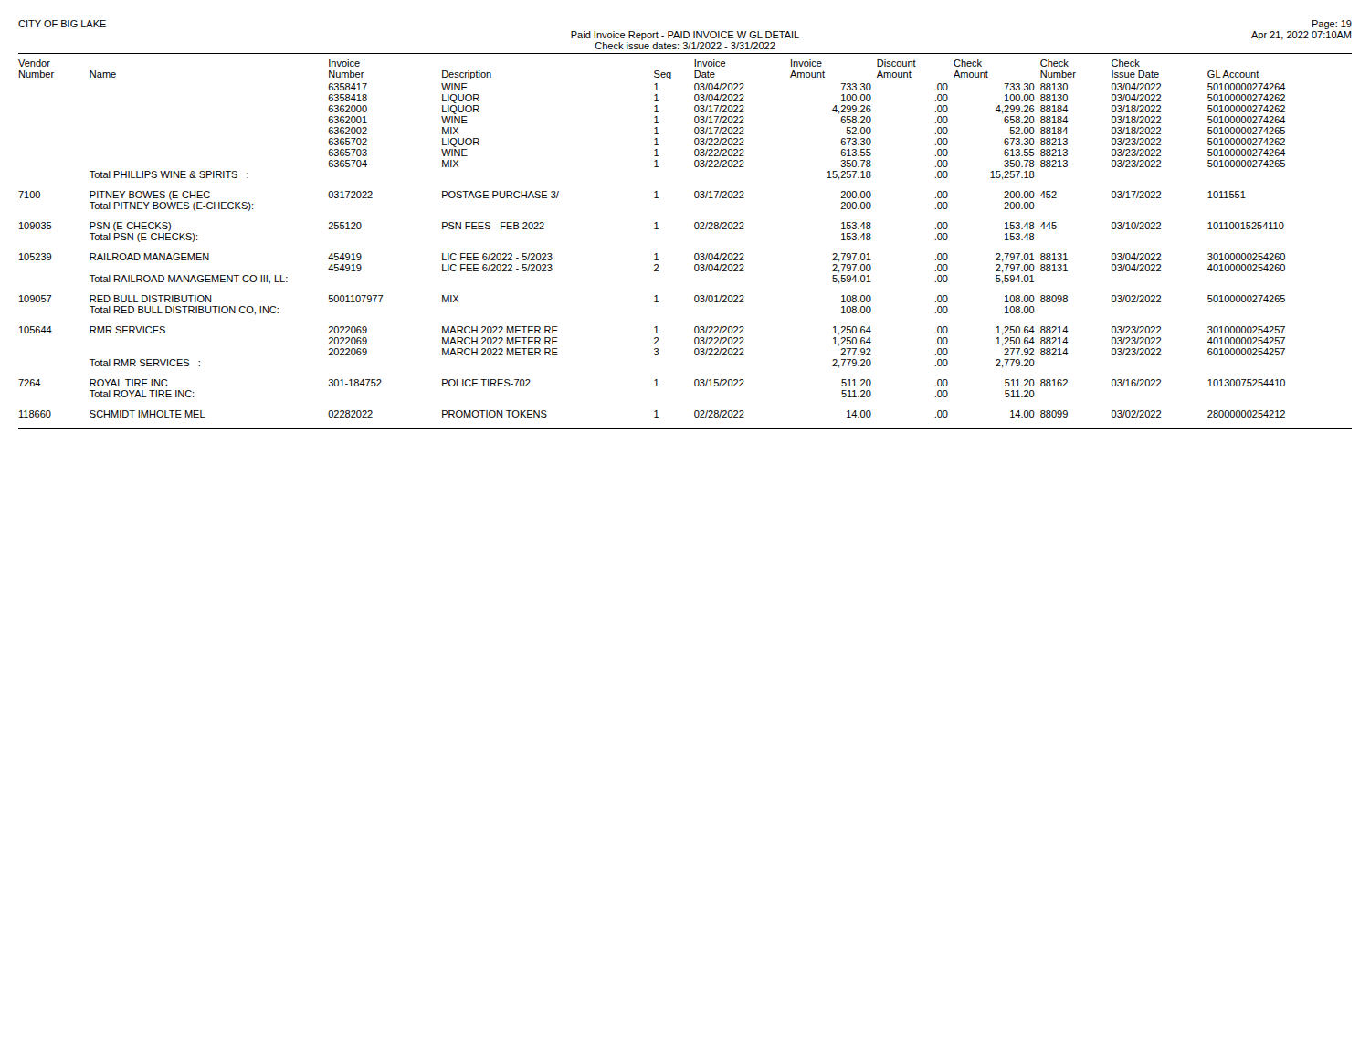CITY OF BIG LAKE
Paid Invoice Report - PAID INVOICE W GL DETAIL
Check issue dates: 3/1/2022 - 3/31/2022
Page: 19
Apr 21, 2022 07:10AM
| Vendor Number | Name | Invoice Number | Description | Seq | Invoice Date | Invoice Amount | Discount Amount | Check Amount | Check Number | Check Issue Date | GL Account |
| --- | --- | --- | --- | --- | --- | --- | --- | --- | --- | --- | --- |
| | | 6358417 | WINE | 1 | 03/04/2022 | 733.30 | .00 | 733.30 | 88130 | 03/04/2022 | 50100000274264 |
| | | 6358418 | LIQUOR | 1 | 03/04/2022 | 100.00 | .00 | 100.00 | 88130 | 03/04/2022 | 50100000274262 |
| | | 6362000 | LIQUOR | 1 | 03/17/2022 | 4,299.26 | .00 | 4,299.26 | 88184 | 03/18/2022 | 50100000274262 |
| | | 6362001 | WINE | 1 | 03/17/2022 | 658.20 | .00 | 658.20 | 88184 | 03/18/2022 | 50100000274264 |
| | | 6362002 | MIX | 1 | 03/17/2022 | 52.00 | .00 | 52.00 | 88184 | 03/18/2022 | 50100000274265 |
| | | 6365702 | LIQUOR | 1 | 03/22/2022 | 673.30 | .00 | 673.30 | 88213 | 03/23/2022 | 50100000274262 |
| | | 6365703 | WINE | 1 | 03/22/2022 | 613.55 | .00 | 613.55 | 88213 | 03/23/2022 | 50100000274264 |
| | | 6365704 | MIX | 1 | 03/22/2022 | 350.78 | .00 | 350.78 | 88213 | 03/23/2022 | 50100000274265 |
| | Total PHILLIPS WINE & SPIRITS : | | | | 15,257.18 | .00 | 15,257.18 | | | |
| 7100 | PITNEY BOWES (E-CHEC | 03172022 | POSTAGE PURCHASE 3/ | 1 | 03/17/2022 | 200.00 | .00 | 200.00 | 452 | 03/17/2022 | 1011551 |
| | Total PITNEY BOWES (E-CHECKS): | | | | 200.00 | .00 | 200.00 | | | |
| 109035 | PSN (E-CHECKS) | 255120 | PSN FEES - FEB 2022 | 1 | 02/28/2022 | 153.48 | .00 | 153.48 | 445 | 03/10/2022 | 10110015254110 |
| | Total PSN (E-CHECKS): | | | | 153.48 | .00 | 153.48 | | | |
| 105239 | RAILROAD MANAGEMEN | 454919 | LIC FEE 6/2022 - 5/2023 | 1 | 03/04/2022 | 2,797.01 | .00 | 2,797.01 | 88131 | 03/04/2022 | 30100000254260 |
| | | 454919 | LIC FEE 6/2022 - 5/2023 | 2 | 03/04/2022 | 2,797.00 | .00 | 2,797.00 | 88131 | 03/04/2022 | 40100000254260 |
| | Total RAILROAD MANAGEMENT CO III, LL: | | | | 5,594.01 | .00 | 5,594.01 | | | |
| 109057 | RED BULL DISTRIBUTION | 5001107977 | MIX | 1 | 03/01/2022 | 108.00 | .00 | 108.00 | 88098 | 03/02/2022 | 50100000274265 |
| | Total RED BULL DISTRIBUTION CO, INC: | | | | 108.00 | .00 | 108.00 | | | |
| 105644 | RMR SERVICES | 2022069 | MARCH 2022 METER RE | 1 | 03/22/2022 | 1,250.64 | .00 | 1,250.64 | 88214 | 03/23/2022 | 30100000254257 |
| | | 2022069 | MARCH 2022 METER RE | 2 | 03/22/2022 | 1,250.64 | .00 | 1,250.64 | 88214 | 03/23/2022 | 40100000254257 |
| | | 2022069 | MARCH 2022 METER RE | 3 | 03/22/2022 | 277.92 | .00 | 277.92 | 88214 | 03/23/2022 | 60100000254257 |
| | Total RMR SERVICES : | | | | 2,779.20 | .00 | 2,779.20 | | | |
| 7264 | ROYAL TIRE INC | 301-184752 | POLICE TIRES-702 | 1 | 03/15/2022 | 511.20 | .00 | 511.20 | 88162 | 03/16/2022 | 10130075254410 |
| | Total ROYAL TIRE INC: | | | | 511.20 | .00 | 511.20 | | | |
| 118660 | SCHMIDT IMHOLTE MEL | 02282022 | PROMOTION TOKENS | 1 | 02/28/2022 | 14.00 | .00 | 14.00 | 88099 | 03/02/2022 | 28000000254212 |